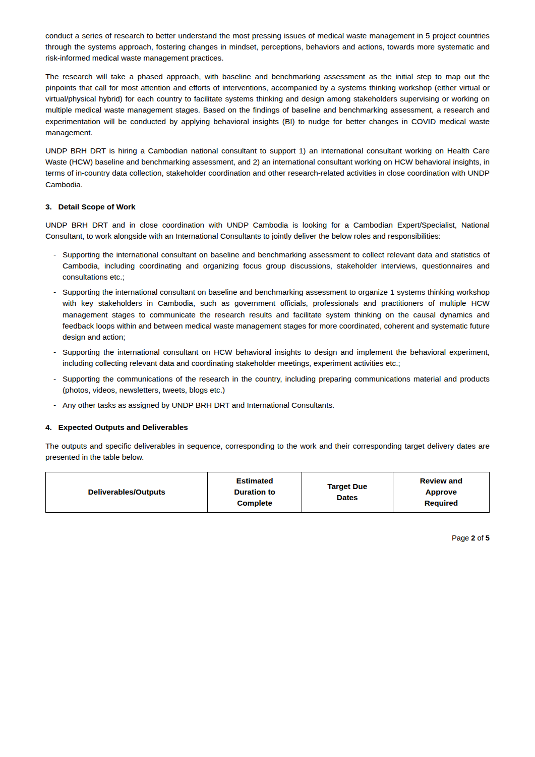conduct a series of research to better understand the most pressing issues of medical waste management in 5 project countries through the systems approach, fostering changes in mindset, perceptions, behaviors and actions, towards more systematic and risk-informed medical waste management practices.
The research will take a phased approach, with baseline and benchmarking assessment as the initial step to map out the pinpoints that call for most attention and efforts of interventions, accompanied by a systems thinking workshop (either virtual or virtual/physical hybrid) for each country to facilitate systems thinking and design among stakeholders supervising or working on multiple medical waste management stages. Based on the findings of baseline and benchmarking assessment, a research and experimentation will be conducted by applying behavioral insights (BI) to nudge for better changes in COVID medical waste management.
UNDP BRH DRT is hiring a Cambodian national consultant to support 1) an international consultant working on Health Care Waste (HCW) baseline and benchmarking assessment, and 2) an international consultant working on HCW behavioral insights, in terms of in-country data collection, stakeholder coordination and other research-related activities in close coordination with UNDP Cambodia.
3. Detail Scope of Work
UNDP BRH DRT and in close coordination with UNDP Cambodia is looking for a Cambodian Expert/Specialist, National Consultant, to work alongside with an International Consultants to jointly deliver the below roles and responsibilities:
Supporting the international consultant on baseline and benchmarking assessment to collect relevant data and statistics of Cambodia, including coordinating and organizing focus group discussions, stakeholder interviews, questionnaires and consultations etc.;
Supporting the international consultant on baseline and benchmarking assessment to organize 1 systems thinking workshop with key stakeholders in Cambodia, such as government officials, professionals and practitioners of multiple HCW management stages to communicate the research results and facilitate system thinking on the causal dynamics and feedback loops within and between medical waste management stages for more coordinated, coherent and systematic future design and action;
Supporting the international consultant on HCW behavioral insights to design and implement the behavioral experiment, including collecting relevant data and coordinating stakeholder meetings, experiment activities etc.;
Supporting the communications of the research in the country, including preparing communications material and products (photos, videos, newsletters, tweets, blogs etc.)
Any other tasks as assigned by UNDP BRH DRT and International Consultants.
4. Expected Outputs and Deliverables
The outputs and specific deliverables in sequence, corresponding to the work and their corresponding target delivery dates are presented in the table below.
| Deliverables/Outputs | Estimated Duration to Complete | Target Due Dates | Review and Approve Required |
| --- | --- | --- | --- |
Page 2 of 5